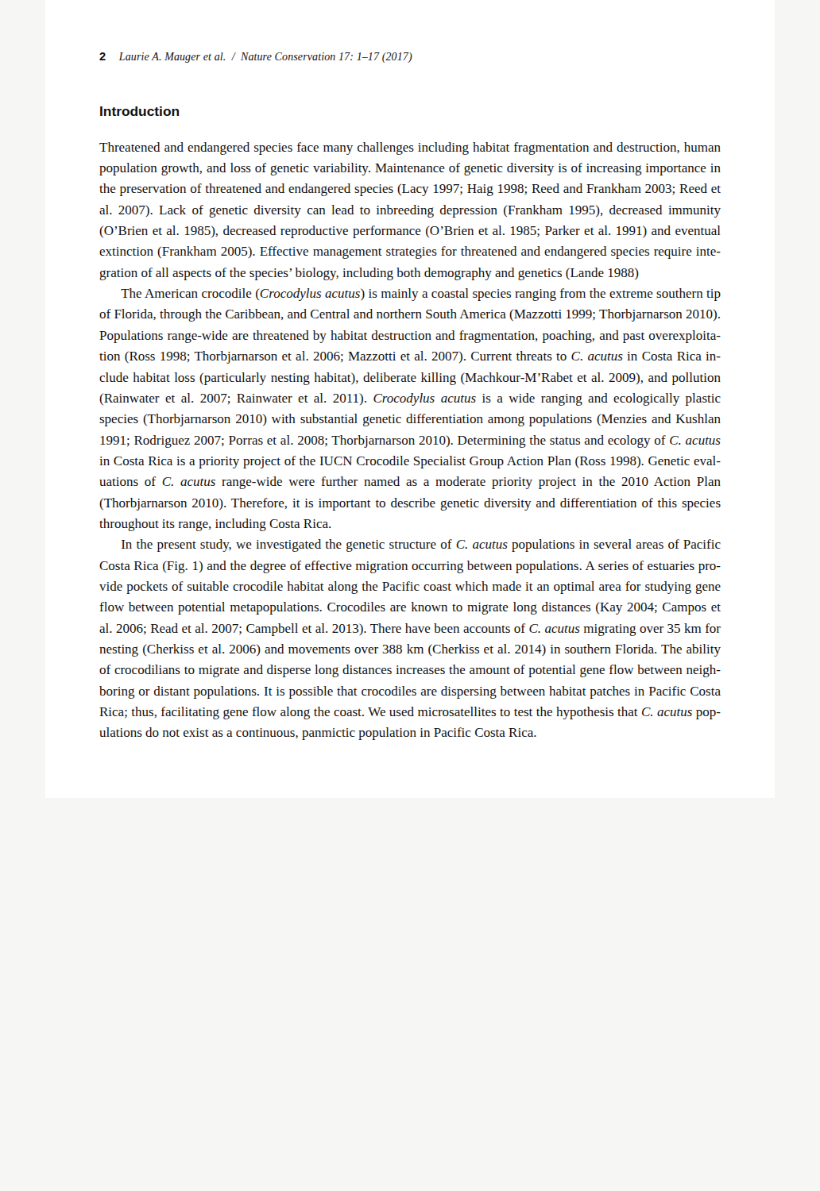2 Laurie A. Mauger et al. / Nature Conservation 17: 1–17 (2017)
Introduction
Threatened and endangered species face many challenges including habitat fragmentation and destruction, human population growth, and loss of genetic variability. Maintenance of genetic diversity is of increasing importance in the preservation of threatened and endangered species (Lacy 1997; Haig 1998; Reed and Frankham 2003; Reed et al. 2007). Lack of genetic diversity can lead to inbreeding depression (Frankham 1995), decreased immunity (O’Brien et al. 1985), decreased reproductive performance (O’Brien et al. 1985; Parker et al. 1991) and eventual extinction (Frankham 2005). Effective management strategies for threatened and endangered species require integration of all aspects of the species’ biology, including both demography and genetics (Lande 1988)
The American crocodile (Crocodylus acutus) is mainly a coastal species ranging from the extreme southern tip of Florida, through the Caribbean, and Central and northern South America (Mazzotti 1999; Thorbjarnarson 2010). Populations range-wide are threatened by habitat destruction and fragmentation, poaching, and past overexploitation (Ross 1998; Thorbjarnarson et al. 2006; Mazzotti et al. 2007). Current threats to C. acutus in Costa Rica include habitat loss (particularly nesting habitat), deliberate killing (Machkour-M’Rabet et al. 2009), and pollution (Rainwater et al. 2007; Rainwater et al. 2011). Crocodylus acutus is a wide ranging and ecologically plastic species (Thorbjarnarson 2010) with substantial genetic differentiation among populations (Menzies and Kushlan 1991; Rodriguez 2007; Porras et al. 2008; Thorbjarnarson 2010). Determining the status and ecology of C. acutus in Costa Rica is a priority project of the IUCN Crocodile Specialist Group Action Plan (Ross 1998). Genetic evaluations of C. acutus range-wide were further named as a moderate priority project in the 2010 Action Plan (Thorbjarnarson 2010). Therefore, it is important to describe genetic diversity and differentiation of this species throughout its range, including Costa Rica.
In the present study, we investigated the genetic structure of C. acutus populations in several areas of Pacific Costa Rica (Fig. 1) and the degree of effective migration occurring between populations. A series of estuaries provide pockets of suitable crocodile habitat along the Pacific coast which made it an optimal area for studying gene flow between potential metapopulations. Crocodiles are known to migrate long distances (Kay 2004; Campos et al. 2006; Read et al. 2007; Campbell et al. 2013). There have been accounts of C. acutus migrating over 35 km for nesting (Cherkiss et al. 2006) and movements over 388 km (Cherkiss et al. 2014) in southern Florida. The ability of crocodilians to migrate and disperse long distances increases the amount of potential gene flow between neighboring or distant populations. It is possible that crocodiles are dispersing between habitat patches in Pacific Costa Rica; thus, facilitating gene flow along the coast. We used microsatellites to test the hypothesis that C. acutus populations do not exist as a continuous, panmictic population in Pacific Costa Rica.